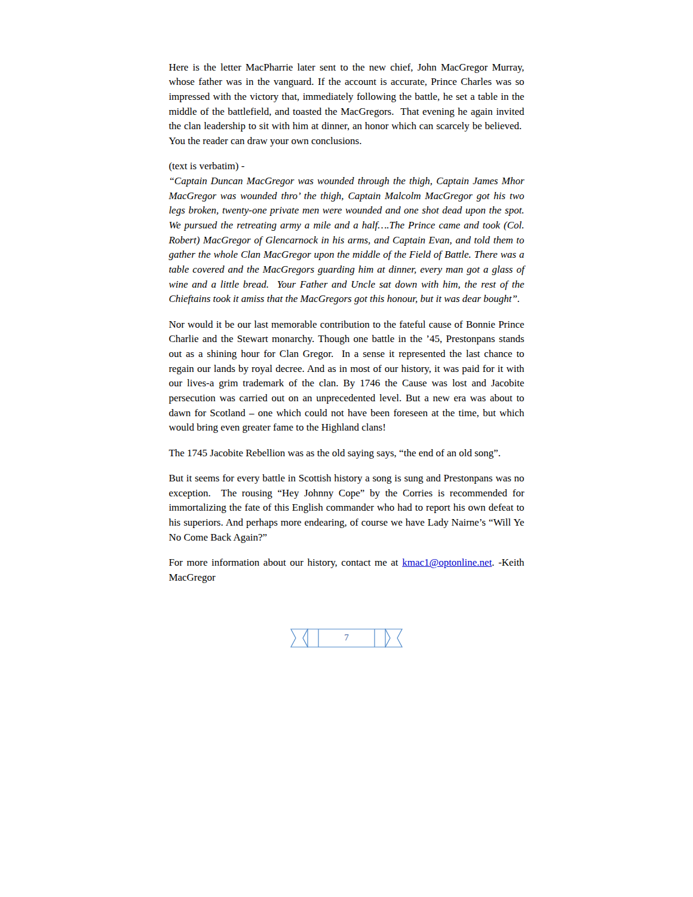Here is the letter MacPharrie later sent to the new chief, John MacGregor Murray, whose father was in the vanguard. If the account is accurate, Prince Charles was so impressed with the victory that, immediately following the battle, he set a table in the middle of the battlefield, and toasted the MacGregors. That evening he again invited the clan leadership to sit with him at dinner, an honor which can scarcely be believed. You the reader can draw your own conclusions.
(text is verbatim) -
“Captain Duncan MacGregor was wounded through the thigh, Captain James Mhor MacGregor was wounded thro’ the thigh, Captain Malcolm MacGregor got his two legs broken, twenty-one private men were wounded and one shot dead upon the spot. We pursued the retreating army a mile and a half….The Prince came and took (Col. Robert) MacGregor of Glencarnock in his arms, and Captain Evan, and told them to gather the whole Clan MacGregor upon the middle of the Field of Battle. There was a table covered and the MacGregors guarding him at dinner, every man got a glass of wine and a little bread. Your Father and Uncle sat down with him, the rest of the Chieftains took it amiss that the MacGregors got this honour, but it was dear bought”.
Nor would it be our last memorable contribution to the fateful cause of Bonnie Prince Charlie and the Stewart monarchy. Though one battle in the ’45, Prestonpans stands out as a shining hour for Clan Gregor. In a sense it represented the last chance to regain our lands by royal decree. And as in most of our history, it was paid for it with our lives-a grim trademark of the clan. By 1746 the Cause was lost and Jacobite persecution was carried out on an unprecedented level. But a new era was about to dawn for Scotland – one which could not have been foreseen at the time, but which would bring even greater fame to the Highland clans!
The 1745 Jacobite Rebellion was as the old saying says, “the end of an old song”.
But it seems for every battle in Scottish history a song is sung and Prestonpans was no exception. The rousing “Hey Johnny Cope” by the Corries is recommended for immortalizing the fate of this English commander who had to report his own defeat to his superiors. And perhaps more endearing, of course we have Lady Nairne’s “Will Ye No Come Back Again?”
For more information about our history, contact me at kmac1@optonline.net. -Keith MacGregor
7